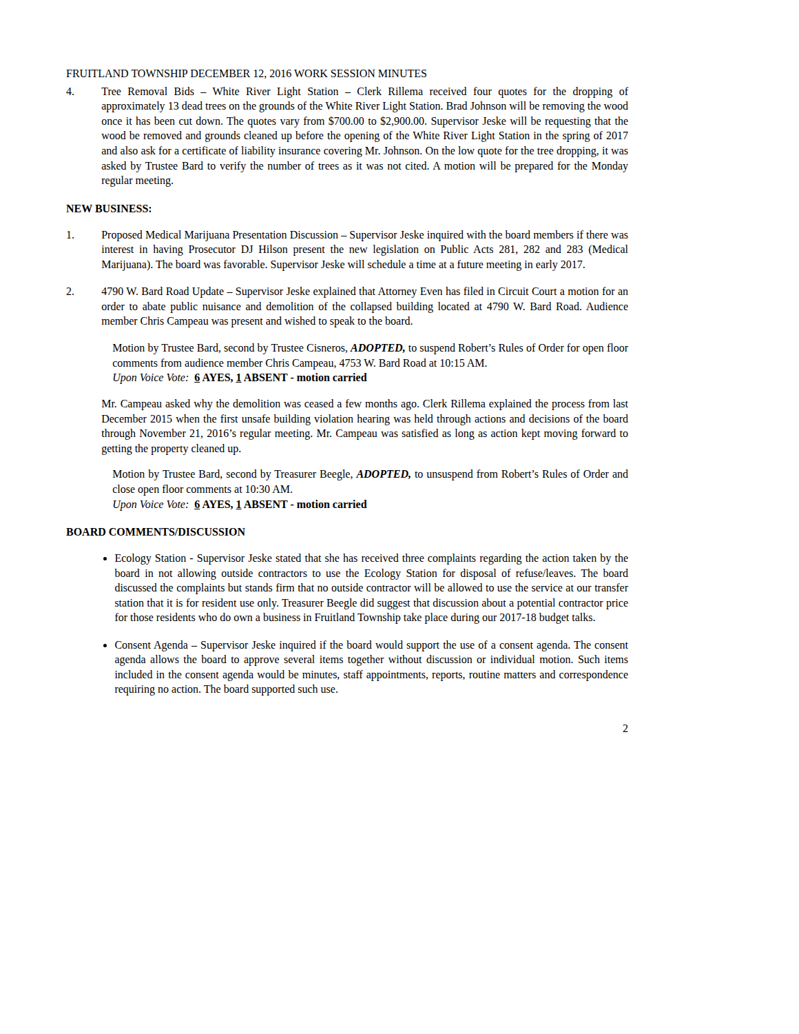FRUITLAND TOWNSHIP DECEMBER 12, 2016 WORK SESSION MINUTES
4.
Tree Removal Bids – White River Light Station – Clerk Rillema received four quotes for the dropping of approximately 13 dead trees on the grounds of the White River Light Station. Brad Johnson will be removing the wood once it has been cut down. The quotes vary from $700.00 to $2,900.00. Supervisor Jeske will be requesting that the wood be removed and grounds cleaned up before the opening of the White River Light Station in the spring of 2017 and also ask for a certificate of liability insurance covering Mr. Johnson. On the low quote for the tree dropping, it was asked by Trustee Bard to verify the number of trees as it was not cited. A motion will be prepared for the Monday regular meeting.
New Business:
1.
Proposed Medical Marijuana Presentation Discussion – Supervisor Jeske inquired with the board members if there was interest in having Prosecutor DJ Hilson present the new legislation on Public Acts 281, 282 and 283 (Medical Marijuana). The board was favorable. Supervisor Jeske will schedule a time at a future meeting in early 2017.
2.
4790 W. Bard Road Update – Supervisor Jeske explained that Attorney Even has filed in Circuit Court a motion for an order to abate public nuisance and demolition of the collapsed building located at 4790 W. Bard Road. Audience member Chris Campeau was present and wished to speak to the board.
Motion by Trustee Bard, second by Trustee Cisneros, ADOPTED, to suspend Robert’s Rules of Order for open floor comments from audience member Chris Campeau, 4753 W. Bard Road at 10:15 AM.
Upon Voice Vote: 6 AYES, 1 ABSENT - motion carried
Mr. Campeau asked why the demolition was ceased a few months ago. Clerk Rillema explained the process from last December 2015 when the first unsafe building violation hearing was held through actions and decisions of the board through November 21, 2016’s regular meeting. Mr. Campeau was satisfied as long as action kept moving forward to getting the property cleaned up.
Motion by Trustee Bard, second by Treasurer Beegle, ADOPTED, to unsuspend from Robert’s Rules of Order and close open floor comments at 10:30 AM.
Upon Voice Vote: 6 AYES, 1 ABSENT - motion carried
Board Comments/Discussion
Ecology Station - Supervisor Jeske stated that she has received three complaints regarding the action taken by the board in not allowing outside contractors to use the Ecology Station for disposal of refuse/leaves. The board discussed the complaints but stands firm that no outside contractor will be allowed to use the service at our transfer station that it is for resident use only. Treasurer Beegle did suggest that discussion about a potential contractor price for those residents who do own a business in Fruitland Township take place during our 2017-18 budget talks.
Consent Agenda – Supervisor Jeske inquired if the board would support the use of a consent agenda. The consent agenda allows the board to approve several items together without discussion or individual motion. Such items included in the consent agenda would be minutes, staff appointments, reports, routine matters and correspondence requiring no action. The board supported such use.
2